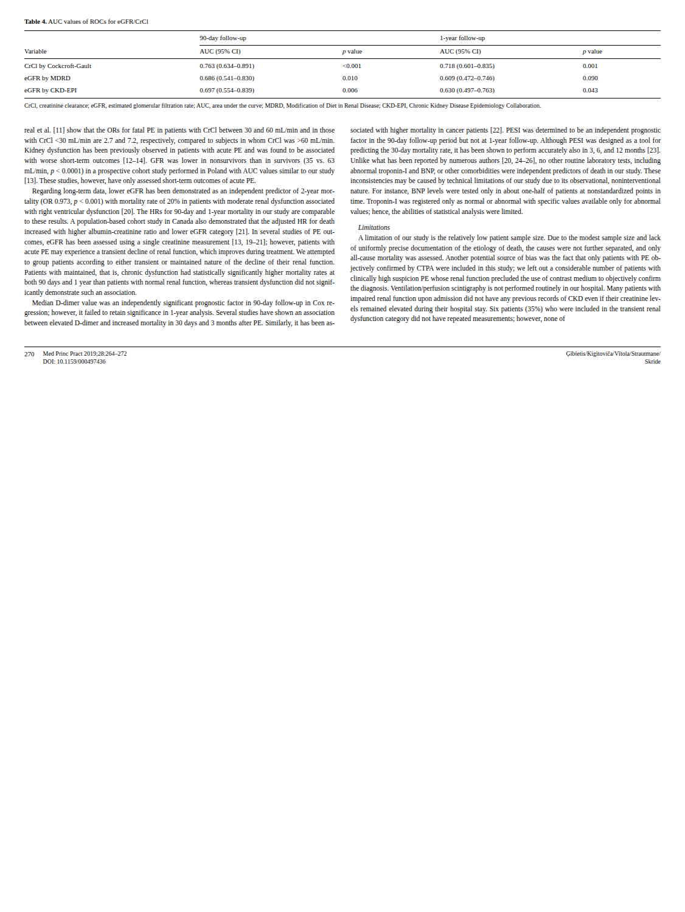Table 4. AUC values of ROCs for eGFR/CrCl
| Variable | 90-day follow-up | | 1-year follow-up |
| --- | --- | --- | --- |
| AUC (95% CI) | p value | | AUC (95% CI) | p value |
| CrCl by Cockcroft-Gault | 0.763 (0.634–0.891) | <0.001 | | 0.718 (0.601–0.835) | 0.001 |
| eGFR by MDRD | 0.686 (0.541–0.830) | 0.010 | | 0.609 (0.472–0.746) | 0.090 |
| eGFR by CKD-EPI | 0.697 (0.554–0.839) | 0.006 | | 0.630 (0.497–0.763) | 0.043 |
CrCl, creatinine clearance; eGFR, estimated glomerular filtration rate; AUC, area under the curve; MDRD, Modification of Diet in Renal Disease; CKD-EPI, Chronic Kidney Disease Epidemiology Collaboration.
real et al. [11] show that the ORs for fatal PE in patients with CrCl between 30 and 60 mL/min and in those with CrCl <30 mL/min are 2.7 and 7.2, respectively, compared to subjects in whom CrCl was >60 mL/min. Kidney dysfunction has been previously observed in patients with acute PE and was found to be associated with worse short-term outcomes [12–14]. GFR was lower in nonsurvivors than in survivors (35 vs. 63 mL/min, p < 0.0001) in a prospective cohort study performed in Poland with AUC values similar to our study [13]. These studies, however, have only assessed short-term outcomes of acute PE.
Regarding long-term data, lower eGFR has been demonstrated as an independent predictor of 2-year mortality (OR 0.973, p < 0.001) with mortality rate of 20% in patients with moderate renal dysfunction associated with right ventricular dysfunction [20]. The HRs for 90-day and 1-year mortality in our study are comparable to these results. A population-based cohort study in Canada also demonstrated that the adjusted HR for death increased with higher albumin-creatinine ratio and lower eGFR category [21]. In several studies of PE outcomes, eGFR has been assessed using a single creatinine measurement [13, 19–21]; however, patients with acute PE may experience a transient decline of renal function, which improves during treatment. We attempted to group patients according to either transient or maintained nature of the decline of their renal function. Patients with maintained, that is, chronic dysfunction had statistically significantly higher mortality rates at both 90 days and 1 year than patients with normal renal function, whereas transient dysfunction did not significantly demonstrate such an association.
Median D-dimer value was an independently significant prognostic factor in 90-day follow-up in Cox regression; however, it failed to retain significance in 1-year analysis. Several studies have shown an association between elevated D-dimer and increased mortality in 30 days and 3 months after PE. Similarly, it has been associated with higher mortality in cancer patients [22]. PESI was determined to be an independent prognostic factor in the 90-day follow-up period but not at 1-year follow-up. Although PESI was designed as a tool for predicting the 30-day mortality rate, it has been shown to perform accurately also in 3, 6, and 12 months [23]. Unlike what has been reported by numerous authors [20, 24–26], no other routine laboratory tests, including abnormal troponin-I and BNP, or other comorbidities were independent predictors of death in our study. These inconsistencies may be caused by technical limitations of our study due to its observational, noninterventional nature. For instance, BNP levels were tested only in about one-half of patients at nonstandardized points in time. Troponin-I was registered only as normal or abnormal with specific values available only for abnormal values; hence, the abilities of statistical analysis were limited.
Limitations
A limitation of our study is the relatively low patient sample size. Due to the modest sample size and lack of uniformly precise documentation of the etiology of death, the causes were not further separated, and only all-cause mortality was assessed. Another potential source of bias was the fact that only patients with PE objectively confirmed by CTPA were included in this study; we left out a considerable number of patients with clinically high suspicion PE whose renal function precluded the use of contrast medium to objectively confirm the diagnosis. Ventilation/perfusion scintigraphy is not performed routinely in our hospital. Many patients with impaired renal function upon admission did not have any previous records of CKD even if their creatinine levels remained elevated during their hospital stay. Six patients (35%) who were included in the transient renal dysfunction category did not have repeated measurements; however, none of
270
Med Princ Pract 2019;28:264–272
DOI: 10.1159/000497436
Ģībietis/Kigitoviča/Vītola/Strautmane/
Skride